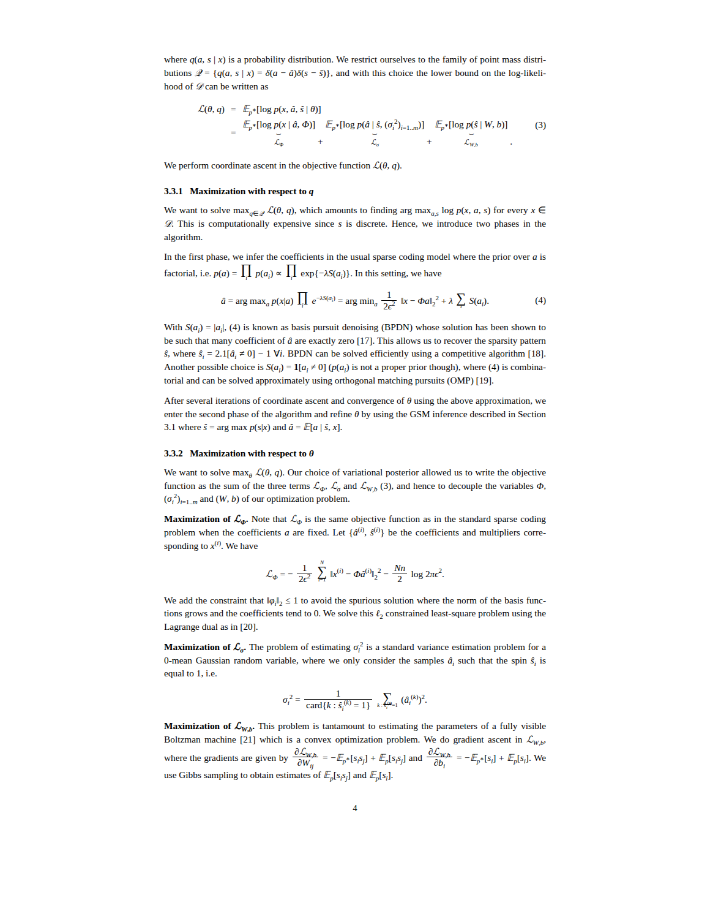where q(a, s | x) is a probability distribution. We restrict ourselves to the family of point mass distributions 𝒬 = {q(a, s | x) = δ(a − â)δ(s − ŝ)}, and with this choice the lower bound on the log-likelihood of 𝒟 can be written as
(3)
ℒ(θ, q) = 𝔼p∗[log p(x, â, ŝ | θ)]
= 𝔼p∗[log p(x | â, Φ)] ⏟ ℒΦ + 𝔼p∗[log p(â | ŝ, (σi2)i=1..m)] ⏟ ℒσ + 𝔼p∗[log p(ŝ | W, b)] ⏟ ℒW,b .
We perform coordinate ascent in the objective function ℒ(θ, q).
3.3.1 Maximization with respect to q
We want to solve maxq∈𝒬 ℒ(θ, q), which amounts to finding arg maxa,s log p(x, a, s) for every x ∈ 𝒟. This is computationally expensive since s is discrete. Hence, we introduce two phases in the algorithm.
In the first phase, we infer the coefficients in the usual sparse coding model where the prior over a is factorial, i.e. p(a) = ∏i p(ai) ∝ ∏i exp{−λS(ai)}. In this setting, we have
(4) â = arg maxa p(x|a) ∏i e−λS(ai) = arg mina 12ϵ2 ‖x − Φa‖22 + λ ∑i S(ai).
With S(ai) = |ai|, (4) is known as basis pursuit denoising (BPDN) whose solution has been shown to be such that many coefficient of â are exactly zero [17]. This allows us to recover the sparsity pattern ŝ, where ŝi = 2.1[âi ≠ 0] − 1 ∀i. BPDN can be solved efficiently using a competitive algorithm [18]. Another possible choice is S(ai) = 1[ai ≠ 0] (p(ai) is not a proper prior though), where (4) is combinatorial and can be solved approximately using orthogonal matching pursuits (OMP) [19].
After several iterations of coordinate ascent and convergence of θ using the above approximation, we enter the second phase of the algorithm and refine θ by using the GSM inference described in Section 3.1 where ŝ = arg max p(s|x) and â = 𝔼[a | ŝ, x].
3.3.2 Maximization with respect to θ
We want to solve maxθ ℒ(θ, q). Our choice of variational posterior allowed us to write the objective function as the sum of the three terms ℒΦ, ℒσ and ℒW,b (3), and hence to decouple the variables Φ, (σi2)i=1..m and (W, b) of our optimization problem.
Maximization of ℒΦ. Note that ℒΦ is the same objective function as in the standard sparse coding problem when the coefficients a are fixed. Let {â(i), ŝ(i)} be the coefficients and multipliers corresponding to x(i). We have
ℒΦ = − 12ϵ2 N∑i=1 ‖x(i) − Φâ(i)‖22 − Nn 2 log 2πϵ2.
We add the constraint that ‖φi‖2 ≤ 1 to avoid the spurious solution where the norm of the basis functions grows and the coefficients tend to 0. We solve this ℓ2 constrained least-square problem using the Lagrange dual as in [20].
Maximization of ℒσ. The problem of estimating σi2 is a standard variance estimation problem for a 0-mean Gaussian random variable, where we only consider the samples âi such that the spin ŝi is equal to 1, i.e.
σi2 = 1 card{k : ŝi(k) = 1} ∑k : ŝi(k)=1 (âi(k))2.
Maximization of ℒW,b. This problem is tantamount to estimating the parameters of a fully visible Boltzman machine [21] which is a convex optimization problem. We do gradient ascent in ℒW,b, where the gradients are given by ∂ℒW,b∂Wij = −𝔼p∗[sisj] + 𝔼p[sisj] and ∂ℒW,b∂bi = −𝔼p∗[si] + 𝔼p[si]. We use Gibbs sampling to obtain estimates of 𝔼p[sisj] and 𝔼p[si].
4